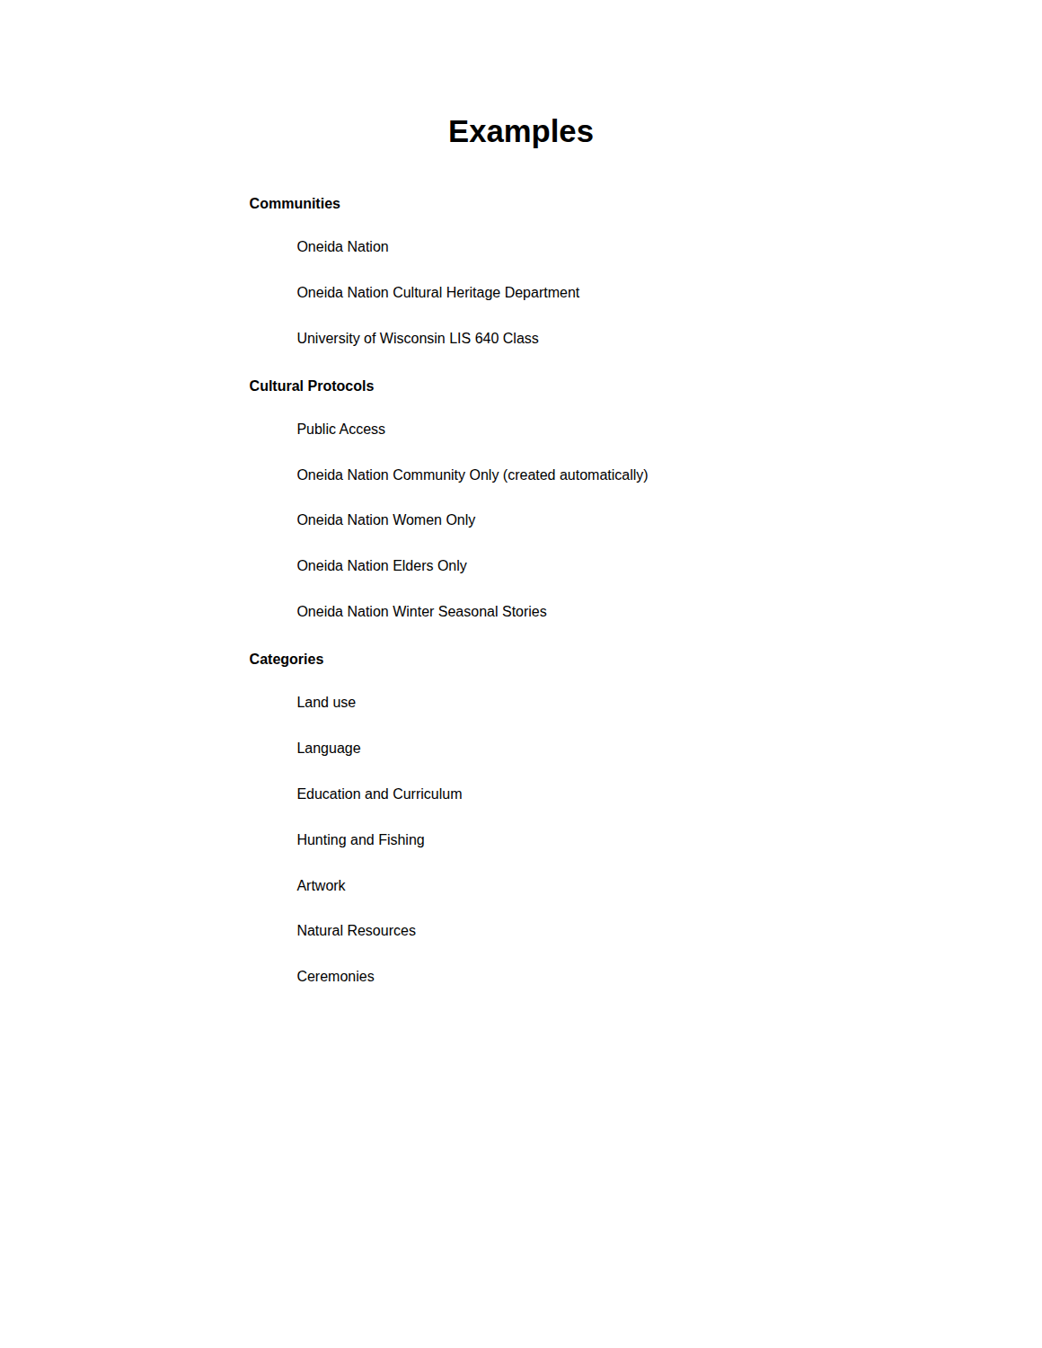Examples
Communities
Oneida Nation
Oneida Nation Cultural Heritage Department
University of Wisconsin LIS 640 Class
Cultural Protocols
Public Access
Oneida Nation Community Only (created automatically)
Oneida Nation Women Only
Oneida Nation Elders Only
Oneida Nation Winter Seasonal Stories
Categories
Land use
Language
Education and Curriculum
Hunting and Fishing
Artwork
Natural Resources
Ceremonies